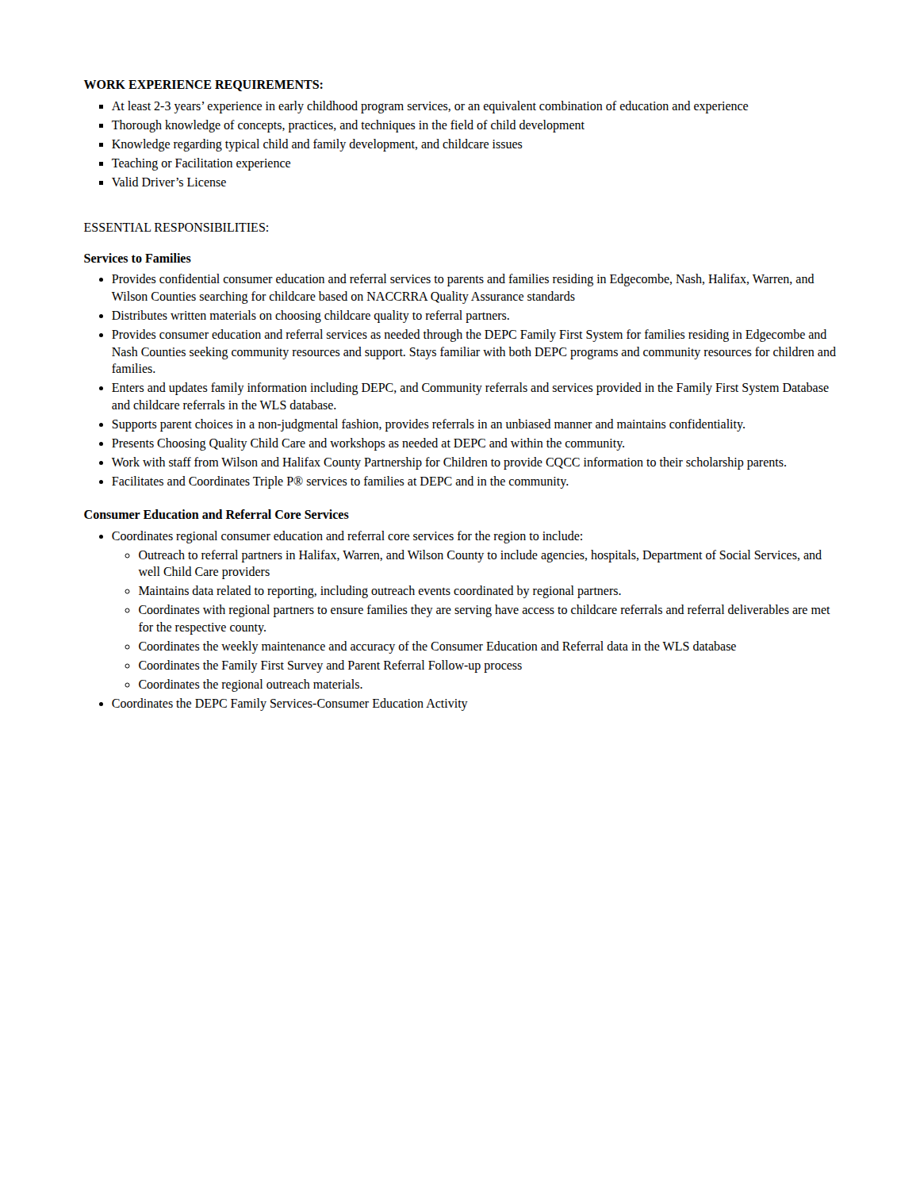WORK EXPERIENCE REQUIREMENTS:
At least 2-3 years’ experience in early childhood program services, or an equivalent combination of education and experience
Thorough knowledge of concepts, practices, and techniques in the field of child development
Knowledge regarding typical child and family development, and childcare issues
Teaching or Facilitation experience
Valid Driver’s License
ESSENTIAL RESPONSIBILITIES:
Services to Families
Provides confidential consumer education and referral services to parents and families residing in Edgecombe, Nash, Halifax, Warren, and Wilson Counties searching for childcare based on NACCRRA Quality Assurance standards
Distributes written materials on choosing childcare quality to referral partners.
Provides consumer education and referral services as needed through the DEPC Family First System for families residing in Edgecombe and Nash Counties seeking community resources and support. Stays familiar with both DEPC programs and community resources for children and families.
Enters and updates family information including DEPC, and Community referrals and services provided in the Family First System Database and childcare referrals in the WLS database.
Supports parent choices in a non-judgmental fashion, provides referrals in an unbiased manner and maintains confidentiality.
Presents Choosing Quality Child Care and workshops as needed at DEPC and within the community.
Work with staff from Wilson and Halifax County Partnership for Children to provide CQCC information to their scholarship parents.
Facilitates and Coordinates Triple P® services to families at DEPC and in the community.
Consumer Education and Referral Core Services
Coordinates regional consumer education and referral core services for the region to include:
Outreach to referral partners in Halifax, Warren, and Wilson County to include agencies, hospitals, Department of Social Services, and well Child Care providers
Maintains data related to reporting, including outreach events coordinated by regional partners.
Coordinates with regional partners to ensure families they are serving have access to childcare referrals and referral deliverables are met for the respective county.
Coordinates the weekly maintenance and accuracy of the Consumer Education and Referral data in the WLS database
Coordinates the Family First Survey and Parent Referral Follow-up process
Coordinates the regional outreach materials.
Coordinates the DEPC Family Services-Consumer Education Activity